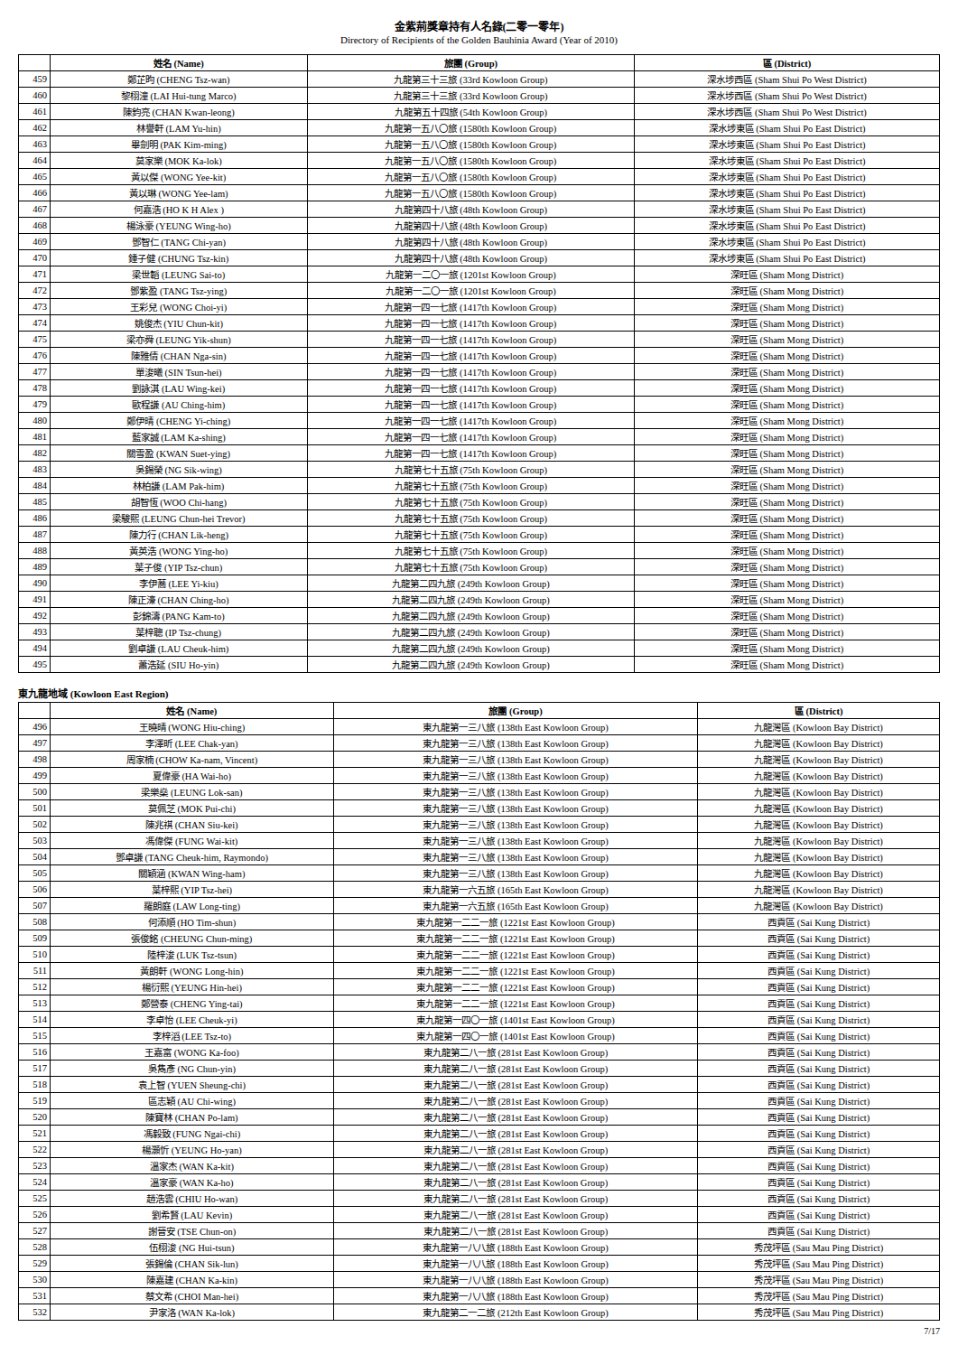金紫荊獎章持有人名錄(二零一零年)
Directory of Recipients of the Golden Bauhinia Award (Year of 2010)
| | 姓名 (Name) | 旅團 (Group) | 區 (District) |
| --- | --- | --- | --- |
| 459 | 鄭芷昀 (CHENG Tsz-wan) | 九龍第三十三旅 (33rd Kowloon Group) | 深水埗西區 (Sham Shui Po West District) |
| 460 | 黎栩潼 (LAI Hui-tung Marco) | 九龍第三十三旅 (33rd Kowloon Group) | 深水埗西區 (Sham Shui Po West District) |
| 461 | 陳鈞亮 (CHAN Kwan-leong) | 九龍第五十四旅 (54th Kowloon Group) | 深水埗西區 (Sham Shui Po West District) |
| 462 | 林譽軒 (LAM Yu-hin) | 九龍第一五八〇旅 (1580th Kowloon Group) | 深水埗東區 (Sham Shui Po East District) |
| 463 | 畢劍明 (PAK Kim-ming) | 九龍第一五八〇旅 (1580th Kowloon Group) | 深水埗東區 (Sham Shui Po East District) |
| 464 | 莫家樂 (MOK Ka-lok) | 九龍第一五八〇旅 (1580th Kowloon Group) | 深水埗東區 (Sham Shui Po East District) |
| 465 | 黃以傑 (WONG Yee-kit) | 九龍第一五八〇旅 (1580th Kowloon Group) | 深水埗東區 (Sham Shui Po East District) |
| 466 | 黃以琳 (WONG Yee-lam) | 九龍第一五八〇旅 (1580th Kowloon Group) | 深水埗東區 (Sham Shui Po East District) |
| 467 | 何嘉浩 (HO K H Alex ) | 九龍第四十八旅 (48th Kowloon Group) | 深水埗東區 (Sham Shui Po East District) |
| 468 | 楊泳豪 (YEUNG Wing-ho) | 九龍第四十八旅 (48th Kowloon Group) | 深水埗東區 (Sham Shui Po East District) |
| 469 | 鄧智仁 (TANG Chi-yan) | 九龍第四十八旅 (48th Kowloon Group) | 深水埗東區 (Sham Shui Po East District) |
| 470 | 鍾子健 (CHUNG Tsz-kin) | 九龍第四十八旅 (48th Kowloon Group) | 深水埗東區 (Sham Shui Po East District) |
| 471 | 梁世韜 (LEUNG Sai-to) | 九龍第一二〇一旅 (1201st Kowloon Group) | 深旺區 (Sham Mong District) |
| 472 | 鄧紫盈 (TANG Tsz-ying) | 九龍第一二〇一旅 (1201st Kowloon Group) | 深旺區 (Sham Mong District) |
| 473 | 王彩兒 (WONG Choi-yi) | 九龍第一四一七旅 (1417th Kowloon Group) | 深旺區 (Sham Mong District) |
| 474 | 姚俊杰 (YIU Chun-kit) | 九龍第一四一七旅 (1417th Kowloon Group) | 深旺區 (Sham Mong District) |
| 475 | 梁亦舜 (LEUNG Yik-shun) | 九龍第一四一七旅 (1417th Kowloon Group) | 深旺區 (Sham Mong District) |
| 476 | 陳雅倩 (CHAN Nga-sin) | 九龍第一四一七旅 (1417th Kowloon Group) | 深旺區 (Sham Mong District) |
| 477 | 單浚曦 (SIN Tsun-hei) | 九龍第一四一七旅 (1417th Kowloon Group) | 深旺區 (Sham Mong District) |
| 478 | 劉詠淇 (LAU Wing-kei) | 九龍第一四一七旅 (1417th Kowloon Group) | 深旺區 (Sham Mong District) |
| 479 | 歐程謙 (AU Ching-him) | 九龍第一四一七旅 (1417th Kowloon Group) | 深旺區 (Sham Mong District) |
| 480 | 鄭伊晴 (CHENG Yi-ching) | 九龍第一四一七旅 (1417th Kowloon Group) | 深旺區 (Sham Mong District) |
| 481 | 藍家誠 (LAM Ka-shing) | 九龍第一四一七旅 (1417th Kowloon Group) | 深旺區 (Sham Mong District) |
| 482 | 關雪盈 (KWAN Suet-ying) | 九龍第一四一七旅 (1417th Kowloon Group) | 深旺區 (Sham Mong District) |
| 483 | 吳錫榮 (NG Sik-wing) | 九龍第七十五旅 (75th Kowloon Group) | 深旺區 (Sham Mong District) |
| 484 | 林柏謙 (LAM Pak-him) | 九龍第七十五旅 (75th Kowloon Group) | 深旺區 (Sham Mong District) |
| 485 | 胡智恆 (WOO Chi-hang) | 九龍第七十五旅 (75th Kowloon Group) | 深旺區 (Sham Mong District) |
| 486 | 梁駿熙 (LEUNG Chun-hei Trevor) | 九龍第七十五旅 (75th Kowloon Group) | 深旺區 (Sham Mong District) |
| 487 | 陳力行 (CHAN Lik-heng) | 九龍第七十五旅 (75th Kowloon Group) | 深旺區 (Sham Mong District) |
| 488 | 黃英浩 (WONG Ying-ho) | 九龍第七十五旅 (75th Kowloon Group) | 深旺區 (Sham Mong District) |
| 489 | 葉子俊 (YIP Tsz-chun) | 九龍第七十五旅 (75th Kowloon Group) | 深旺區 (Sham Mong District) |
| 490 | 李伊蕎 (LEE Yi-kiu) | 九龍第二四九旅 (249th Kowloon Group) | 深旺區 (Sham Mong District) |
| 491 | 陳正濠 (CHAN Ching-ho) | 九龍第二四九旅 (249th Kowloon Group) | 深旺區 (Sham Mong District) |
| 492 | 彭錦濤 (PANG Kam-to) | 九龍第二四九旅 (249th Kowloon Group) | 深旺區 (Sham Mong District) |
| 493 | 葉梓聰 (IP Tsz-chung) | 九龍第二四九旅 (249th Kowloon Group) | 深旺區 (Sham Mong District) |
| 494 | 劉卓謙 (LAU Cheuk-him) | 九龍第二四九旅 (249th Kowloon Group) | 深旺區 (Sham Mong District) |
| 495 | 蕭浩延 (SIU Ho-yin) | 九龍第二四九旅 (249th Kowloon Group) | 深旺區 (Sham Mong District) |
東九龍地域 (Kowloon East Region)
| | 姓名 (Name) | 旅團 (Group) | 區 (District) |
| --- | --- | --- | --- |
| 496 | 王曉晴 (WONG Hiu-ching) | 東九龍第一三八旅 (138th East Kowloon Group) | 九龍灣區 (Kowloon Bay District) |
| 497 | 李澤昕 (LEE Chak-yan) | 東九龍第一三八旅 (138th East Kowloon Group) | 九龍灣區 (Kowloon Bay District) |
| 498 | 周家楠 (CHOW Ka-nam, Vincent) | 東九龍第一三八旅 (138th East Kowloon Group) | 九龍灣區 (Kowloon Bay District) |
| 499 | 夏偉豪 (HA Wai-ho) | 東九龍第一三八旅 (138th East Kowloon Group) | 九龍灣區 (Kowloon Bay District) |
| 500 | 梁樂燊 (LEUNG Lok-san) | 東九龍第一三八旅 (138th East Kowloon Group) | 九龍灣區 (Kowloon Bay District) |
| 501 | 莫佩芝 (MOK Pui-chi) | 東九龍第一三八旅 (138th East Kowloon Group) | 九龍灣區 (Kowloon Bay District) |
| 502 | 陳兆祺 (CHAN Siu-kei) | 東九龍第一三八旅 (138th East Kowloon Group) | 九龍灣區 (Kowloon Bay District) |
| 503 | 馮偉傑 (FUNG Wai-kit) | 東九龍第一三八旅 (138th East Kowloon Group) | 九龍灣區 (Kowloon Bay District) |
| 504 | 鄧卓謙 (TANG Cheuk-him, Raymondo) | 東九龍第一三八旅 (138th East Kowloon Group) | 九龍灣區 (Kowloon Bay District) |
| 505 | 關穎涵 (KWAN Wing-ham) | 東九龍第一三八旅 (138th East Kowloon Group) | 九龍灣區 (Kowloon Bay District) |
| 506 | 葉梓熙 (YIP Tsz-hei) | 東九龍第一六五旅 (165th East Kowloon Group) | 九龍灣區 (Kowloon Bay District) |
| 507 | 羅朗庭 (LAW Long-ting) | 東九龍第一六五旅 (165th East Kowloon Group) | 九龍灣區 (Kowloon Bay District) |
| 508 | 何添順 (HO Tim-shun) | 東九龍第一二二一旅 (1221st East Kowloon Group) | 西貢區 (Sai Kung District) |
| 509 | 張俊銘 (CHEUNG Chun-ming) | 東九龍第一二二一旅 (1221st East Kowloon Group) | 西貢區 (Sai Kung District) |
| 510 | 陸梓浚 (LUK Tsz-tsun) | 東九龍第一二二一旅 (1221st East Kowloon Group) | 西貢區 (Sai Kung District) |
| 511 | 黃朗軒 (WONG Long-hin) | 東九龍第一二二一旅 (1221st East Kowloon Group) | 西貢區 (Sai Kung District) |
| 512 | 楊衍熙 (YEUNG Hin-hei) | 東九龍第一二二一旅 (1221st East Kowloon Group) | 西貢區 (Sai Kung District) |
| 513 | 鄭營泰 (CHENG Ying-tai) | 東九龍第一二二一旅 (1221st East Kowloon Group) | 西貢區 (Sai Kung District) |
| 514 | 李卓怡 (LEE Cheuk-yi) | 東九龍第一四〇一旅 (1401st East Kowloon Group) | 西貢區 (Sai Kung District) |
| 515 | 李梓滔 (LEE Tsz-to) | 東九龍第一四〇一旅 (1401st East Kowloon Group) | 西貢區 (Sai Kung District) |
| 516 | 王嘉富 (WONG Ka-foo) | 東九龍第二八一旅 (281st East Kowloon Group) | 西貢區 (Sai Kung District) |
| 517 | 吳雋彥 (NG Chun-yin) | 東九龍第二八一旅 (281st East Kowloon Group) | 西貢區 (Sai Kung District) |
| 518 | 袁上智 (YUEN Sheung-chi) | 東九龍第二八一旅 (281st East Kowloon Group) | 西貢區 (Sai Kung District) |
| 519 | 區志穎 (AU Chi-wing) | 東九龍第二八一旅 (281st East Kowloon Group) | 西貢區 (Sai Kung District) |
| 520 | 陳寶林 (CHAN Po-lam) | 東九龍第二八一旅 (281st East Kowloon Group) | 西貢區 (Sai Kung District) |
| 521 | 馮毅致 (FUNG Ngai-chi) | 東九龍第二八一旅 (281st East Kowloon Group) | 西貢區 (Sai Kung District) |
| 522 | 楊灝忻 (YEUNG Ho-yan) | 東九龍第二八一旅 (281st East Kowloon Group) | 西貢區 (Sai Kung District) |
| 523 | 溫家杰 (WAN Ka-kit) | 東九龍第二八一旅 (281st East Kowloon Group) | 西貢區 (Sai Kung District) |
| 524 | 溫家豪 (WAN Ka-ho) | 東九龍第二八一旅 (281st East Kowloon Group) | 西貢區 (Sai Kung District) |
| 525 | 趙浩雲 (CHIU Ho-wan) | 東九龍第二八一旅 (281st East Kowloon Group) | 西貢區 (Sai Kung District) |
| 526 | 劉希賢 (LAU Kevin) | 東九龍第二八一旅 (281st East Kowloon Group) | 西貢區 (Sai Kung District) |
| 527 | 謝晉安 (TSE Chun-on) | 東九龍第二八一旅 (281st East Kowloon Group) | 西貢區 (Sai Kung District) |
| 528 | 伍栩浚 (NG Hui-tsun) | 東九龍第一八八旅 (188th East Kowloon Group) | 秀茂坪區 (Sau Mau Ping District) |
| 529 | 張錫倫 (CHAN Sik-lun) | 東九龍第一八八旅 (188th East Kowloon Group) | 秀茂坪區 (Sau Mau Ping District) |
| 530 | 陳嘉建 (CHAN Ka-kin) | 東九龍第一八八旅 (188th East Kowloon Group) | 秀茂坪區 (Sau Mau Ping District) |
| 531 | 蔡文希 (CHOI Man-hei) | 東九龍第一八八旅 (188th East Kowloon Group) | 秀茂坪區 (Sau Mau Ping District) |
| 532 | 尹家洛 (WAN Ka-lok) | 東九龍第二一二旅 (212th East Kowloon Group) | 秀茂坪區 (Sau Mau Ping District) |
7/17